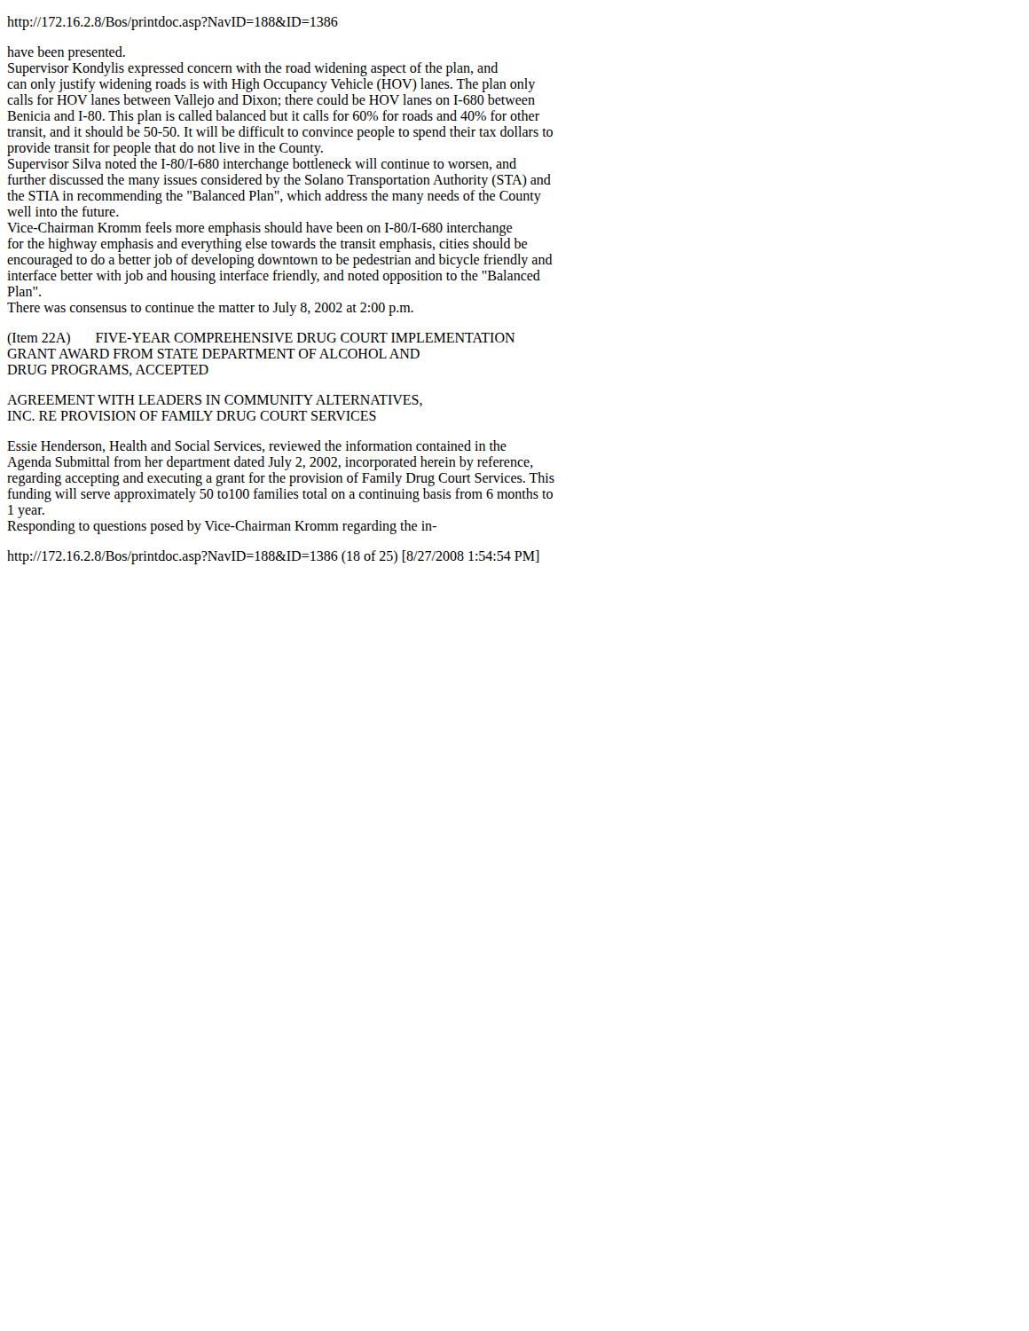http://172.16.2.8/Bos/printdoc.asp?NavID=188&ID=1386
have been presented.
Supervisor Kondylis expressed concern with the road widening aspect of the plan, and
can only justify widening roads is with High Occupancy Vehicle (HOV) lanes. The plan only
calls for HOV lanes between Vallejo and Dixon; there could be HOV lanes on I-680 between
Benicia and I-80. This plan is called balanced but it calls for 60% for roads and 40% for other
transit, and it should be 50-50. It will be difficult to convince people to spend their tax dollars to
provide transit for people that do not live in the County.
Supervisor Silva noted the I-80/I-680 interchange bottleneck will continue to worsen, and
further discussed the many issues considered by the Solano Transportation Authority (STA) and
the STIA in recommending the "Balanced Plan", which address the many needs of the County
well into the future.
Vice-Chairman Kromm feels more emphasis should have been on I-80/I-680 interchange
for the highway emphasis and everything else towards the transit emphasis, cities should be
encouraged to do a better job of developing downtown to be pedestrian and bicycle friendly and
interface better with job and housing interface friendly, and noted opposition to the "Balanced
Plan".
There was consensus to continue the matter to July 8, 2002 at 2:00 p.m.
(Item 22A) FIVE-YEAR COMPREHENSIVE DRUG COURT IMPLEMENTATION
GRANT AWARD FROM STATE DEPARTMENT OF ALCOHOL AND
DRUG PROGRAMS, ACCEPTED
AGREEMENT WITH LEADERS IN COMMUNITY ALTERNATIVES,
INC. RE PROVISION OF FAMILY DRUG COURT SERVICES
Essie Henderson, Health and Social Services, reviewed the information contained in the
Agenda Submittal from her department dated July 2, 2002, incorporated herein by reference,
regarding accepting and executing a grant for the provision of Family Drug Court Services. This
funding will serve approximately 50 to100 families total on a continuing basis from 6 months to
1 year.
Responding to questions posed by Vice-Chairman Kromm regarding the in-
http://172.16.2.8/Bos/printdoc.asp?NavID=188&ID=1386 (18 of 25) [8/27/2008 1:54:54 PM]